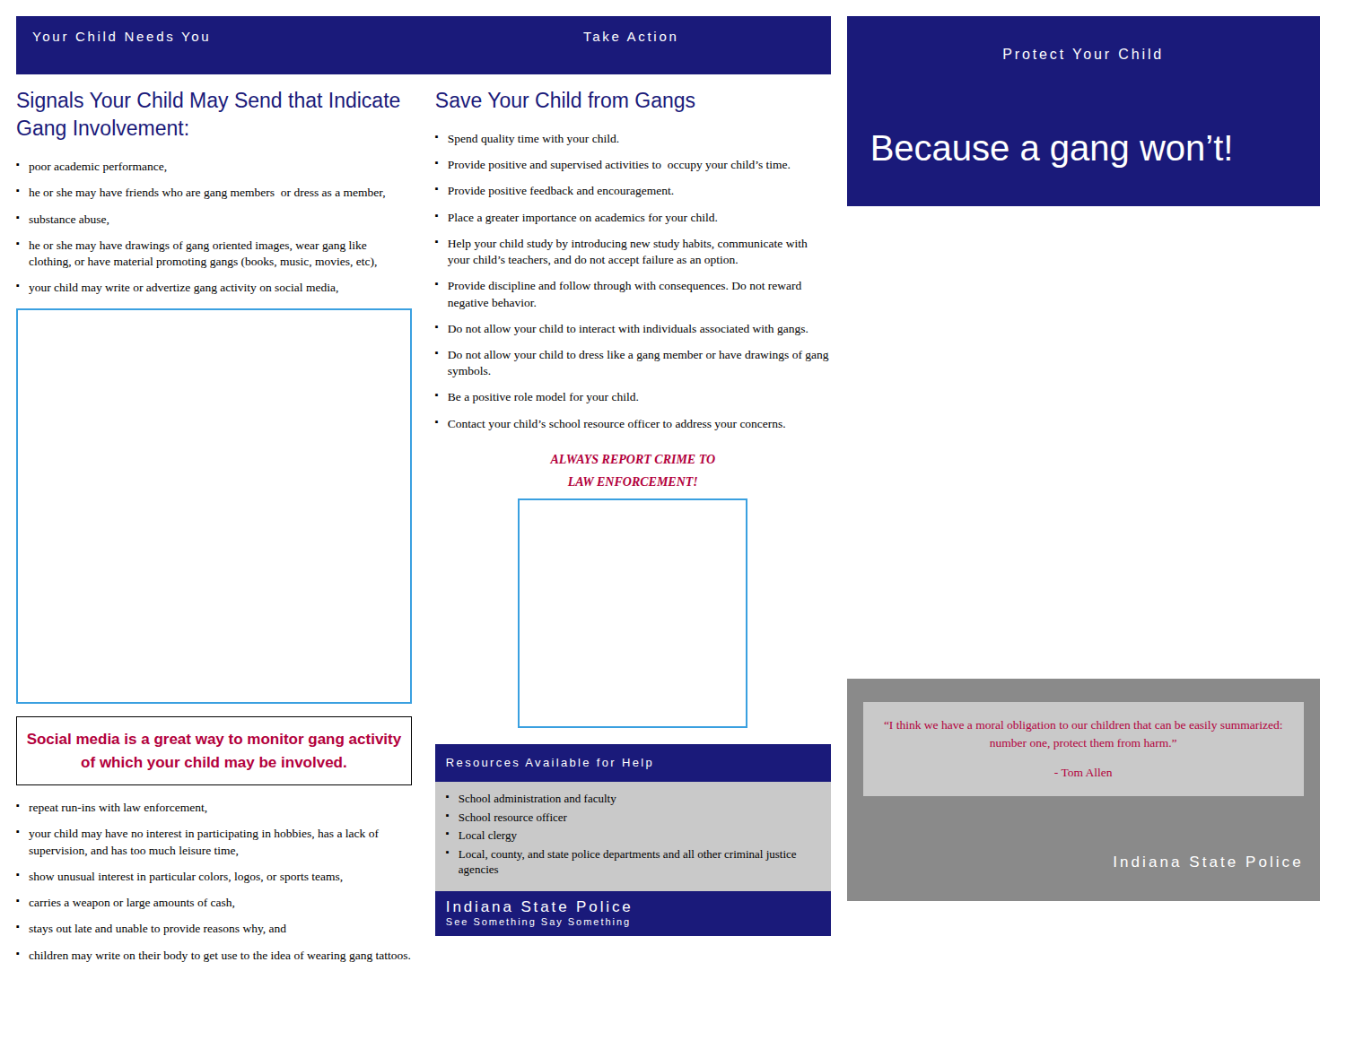Your Child Needs You
Take Action
Signals Your Child May Send that Indicate Gang Involvement:
poor academic performance,
he or she may have friends who are gang members or dress as a member,
substance abuse,
he or she may have drawings of gang oriented images, wear gang like clothing, or have material promoting gangs (books, music, movies, etc),
your child may write or advertize gang activity on social media,
Social media is a great way to monitor gang activity of which your child may be involved.
repeat run-ins with law enforcement,
your child may have no interest in participating in hobbies, has a lack of supervision, and has too much leisure time,
show unusual interest in particular colors, logos, or sports teams,
carries a weapon or large amounts of cash,
stays out late and unable to provide reasons why, and
children may write on their body to get use to the idea of wearing gang tattoos.
Save Your Child from Gangs
Spend quality time with your child.
Provide positive and supervised activities to occupy your child’s time.
Provide positive feedback and encouragement.
Place a greater importance on academics for your child.
Help your child study by introducing new study habits, communicate with your child’s teachers, and do not accept failure as an option.
Provide discipline and follow through with consequences. Do not reward negative behavior.
Do not allow your child to interact with individuals associated with gangs.
Do not allow your child to dress like a gang member or have drawings of gang symbols.
Be a positive role model for your child.
Contact your child’s school resource officer to address your concerns.
ALWAYS REPORT CRIME TO
LAW ENFORCEMENT!
Resources Available for Help
School administration and faculty
School resource officer
Local clergy
Local, county, and state police departments and all other criminal justice agencies
Indiana State Police
See Something Say Something
Protect Your Child
Because a gang won’t!
“I think we have a moral obligation to our children that can be easily summarized: number one, protect them from harm.” - Tom Allen
Indiana State Police